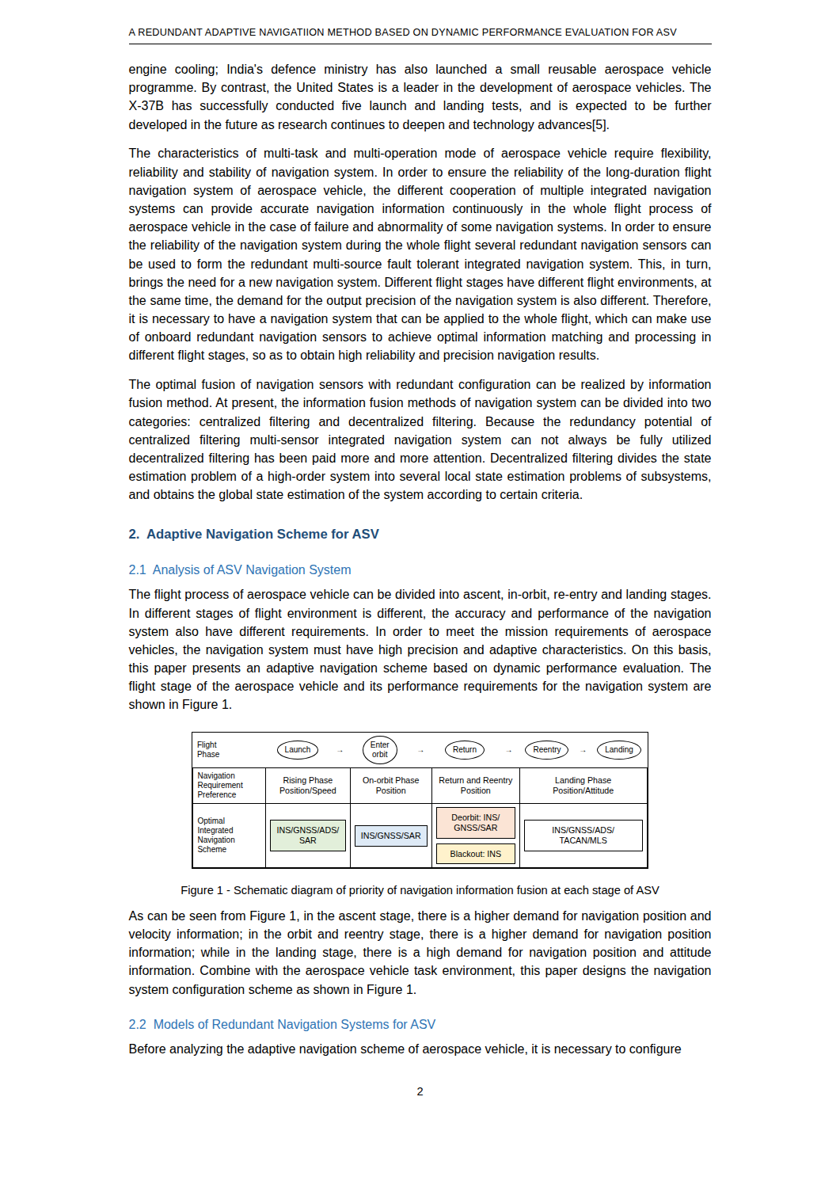A REDUNDANT ADAPTIVE NAVIGATIION METHOD BASED ON DYNAMIC PERFORMANCE EVALUATION FOR ASV
engine cooling; India's defence ministry has also launched a small reusable aerospace vehicle programme. By contrast, the United States is a leader in the development of aerospace vehicles. The X-37B has successfully conducted five launch and landing tests, and is expected to be further developed in the future as research continues to deepen and technology advances[5].
The characteristics of multi-task and multi-operation mode of aerospace vehicle require flexibility, reliability and stability of navigation system. In order to ensure the reliability of the long-duration flight navigation system of aerospace vehicle, the different cooperation of multiple integrated navigation systems can provide accurate navigation information continuously in the whole flight process of aerospace vehicle in the case of failure and abnormality of some navigation systems. In order to ensure the reliability of the navigation system during the whole flight several redundant navigation sensors can be used to form the redundant multi-source fault tolerant integrated navigation system. This, in turn, brings the need for a new navigation system. Different flight stages have different flight environments, at the same time, the demand for the output precision of the navigation system is also different. Therefore, it is necessary to have a navigation system that can be applied to the whole flight, which can make use of onboard redundant navigation sensors to achieve optimal information matching and processing in different flight stages, so as to obtain high reliability and precision navigation results.
The optimal fusion of navigation sensors with redundant configuration can be realized by information fusion method. At present, the information fusion methods of navigation system can be divided into two categories: centralized filtering and decentralized filtering. Because the redundancy potential of centralized filtering multi-sensor integrated navigation system can not always be fully utilized decentralized filtering has been paid more and more attention. Decentralized filtering divides the state estimation problem of a high-order system into several local state estimation problems of subsystems, and obtains the global state estimation of the system according to certain criteria.
2. Adaptive Navigation Scheme for ASV
2.1 Analysis of ASV Navigation System
The flight process of aerospace vehicle can be divided into ascent, in-orbit, re-entry and landing stages. In different stages of flight environment is different, the accuracy and performance of the navigation system also have different requirements. In order to meet the mission requirements of aerospace vehicles, the navigation system must have high precision and adaptive characteristics. On this basis, this paper presents an adaptive navigation scheme based on dynamic performance evaluation. The flight stage of the aerospace vehicle and its performance requirements for the navigation system are shown in Figure 1.
| Flight Phase | Launch | → | Enter orbit | → | Return | → | Reentry | → | Landing |
| Navigation Requirement Preference | Rising Phase Position/Speed | On-orbit Phase Position | Return and Reentry Position | Landing Phase Position/Attitude |
| Optimal Integrated Navigation Scheme | INS/GNSS/ADS/ SAR | INS/GNSS/SAR | Deorbit: INS/ GNSS/SAR Blackout: INS | INS/GNSS/ADS/ TACAN/MLS |
Figure 1 - Schematic diagram of priority of navigation information fusion at each stage of ASV
As can be seen from Figure 1, in the ascent stage, there is a higher demand for navigation position and velocity information; in the orbit and reentry stage, there is a higher demand for navigation position information; while in the landing stage, there is a high demand for navigation position and attitude information. Combine with the aerospace vehicle task environment, this paper designs the navigation system configuration scheme as shown in Figure 1.
2.2 Models of Redundant Navigation Systems for ASV
Before analyzing the adaptive navigation scheme of aerospace vehicle, it is necessary to configure
2